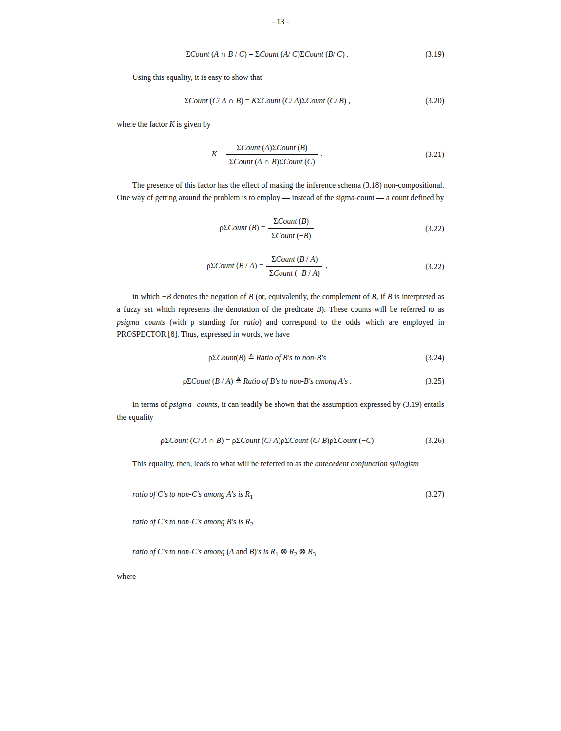- 13 -
ΣCount (A ∩ B / C) = ΣCount (A/ C)ΣCount (B/ C) .
(3.19)
Using this equality, it is easy to show that
ΣCount (C/ A ∩ B) = KΣCount (C/ A)ΣCount (C/ B) ,
(3.20)
where the factor K is given by
K = ΣCount (A)ΣCount (B) ΣCount (A ∩ B)ΣCount (C) .
(3.21)
The presence of this factor has the effect of making the inference schema (3.18) non-compositional. One way of getting around the problem is to employ — instead of the sigma-count — a count defined by
ρΣCount (B) = ΣCount (B) ΣCount (−B)
(3.22)
ρΣCount (B / A) = ΣCount (B / A) ΣCount (−B / A) ,
(3.22)
in which −B denotes the negation of B (or, equivalently, the complement of B, if B is interpreted as a fuzzy set which represents the denotation of the predicate B). These counts will be referred to as psigma−counts (with ρ standing for ratio) and correspond to the odds which are employed in PROSPECTOR [8]. Thus, expressed in words, we have
ρΣCount(B) ≜ Ratio of B's to non-B's
(3.24)
ρΣCount (B / A) ≜ Ratio of B's to non-B's among A's .
(3.25)
In terms of psigma−counts, it can readily be shown that the assumption expressed by (3.19) entails the equality
ρΣCount (C/ A ∩ B) = ρΣCount (C/ A)ρΣCount (C/ B)ρΣCount (−C)
(3.26)
This equality, then, leads to what will be referred to as the antecedent conjunction syllogism
ratio of C's to non-C's among A's is R1
(3.27)
ratio of C's to non-C's among B's is R2
ratio of C's to non-C's among (A and B)'s is R1 ⊗ R2 ⊗ R3
where